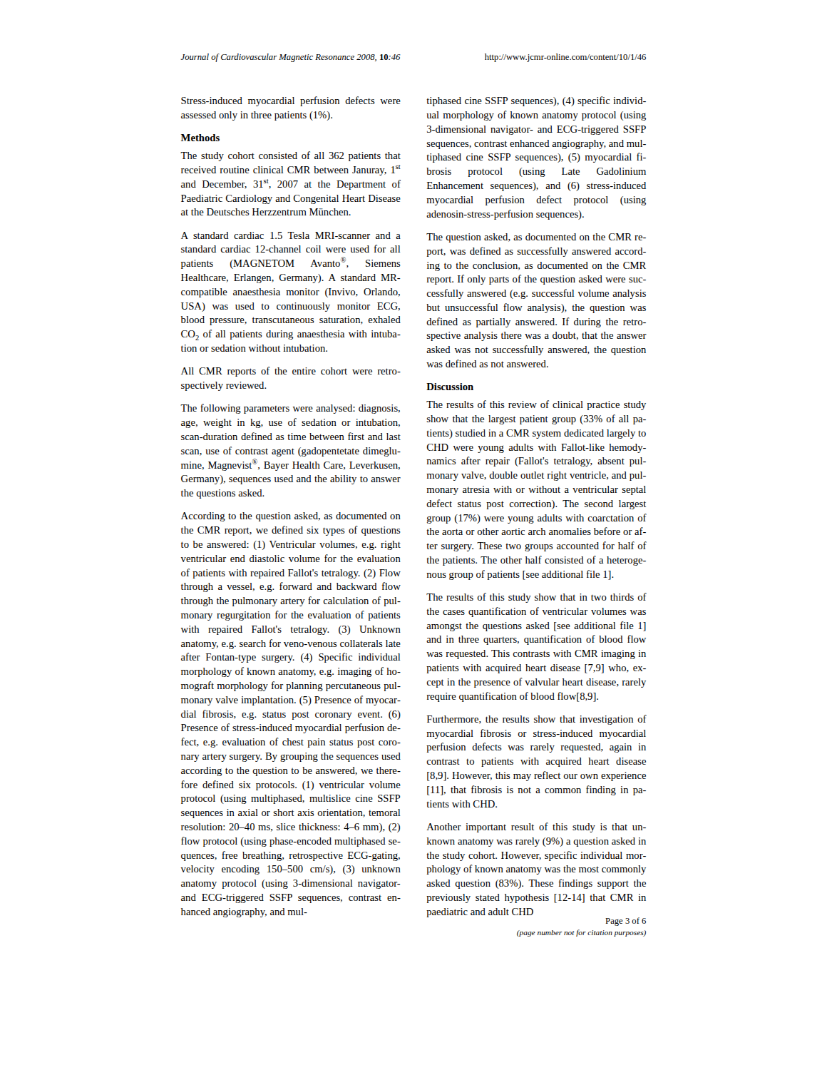Journal of Cardiovascular Magnetic Resonance 2008, 10:46
http://www.jcmr-online.com/content/10/1/46
Stress-induced myocardial perfusion defects were assessed only in three patients (1%).
Methods
The study cohort consisted of all 362 patients that received routine clinical CMR between Januray, 1st and December, 31st, 2007 at the Department of Paediatric Cardiology and Congenital Heart Disease at the Deutsches Herzzentrum München.
A standard cardiac 1.5 Tesla MRI-scanner and a standard cardiac 12-channel coil were used for all patients (MAGNETOM Avanto®, Siemens Healthcare, Erlangen, Germany). A standard MR-compatible anaesthesia monitor (Invivo, Orlando, USA) was used to continuously monitor ECG, blood pressure, transcutaneous saturation, exhaled CO2 of all patients during anaesthesia with intubation or sedation without intubation.
All CMR reports of the entire cohort were retrospectively reviewed.
The following parameters were analysed: diagnosis, age, weight in kg, use of sedation or intubation, scan-duration defined as time between first and last scan, use of contrast agent (gadopentetate dimeglumine, Magnevist®, Bayer Health Care, Leverkusen, Germany), sequences used and the ability to answer the questions asked.
According to the question asked, as documented on the CMR report, we defined six types of questions to be answered: (1) Ventricular volumes, e.g. right ventricular end diastolic volume for the evaluation of patients with repaired Fallot's tetralogy. (2) Flow through a vessel, e.g. forward and backward flow through the pulmonary artery for calculation of pulmonary regurgitation for the evaluation of patients with repaired Fallot's tetralogy. (3) Unknown anatomy, e.g. search for veno-venous collaterals late after Fontan-type surgery. (4) Specific individual morphology of known anatomy, e.g. imaging of homograft morphology for planning percutaneous pulmonary valve implantation. (5) Presence of myocardial fibrosis, e.g. status post coronary event. (6) Presence of stress-induced myocardial perfusion defect, e.g. evaluation of chest pain status post coronary artery surgery. By grouping the sequences used according to the question to be answered, we therefore defined six protocols. (1) ventricular volume protocol (using multiphased, multislice cine SSFP sequences in axial or short axis orientation, temoral resolution: 20–40 ms, slice thickness: 4–6 mm), (2) flow protocol (using phase-encoded multiphased sequences, free breathing, retrospective ECG-gating, velocity encoding 150–500 cm/s), (3) unknown anatomy protocol (using 3-dimensional navigator- and ECG-triggered SSFP sequences, contrast enhanced angiography, and mul-
tiphased cine SSFP sequences), (4) specific individual morphology of known anatomy protocol (using 3-dimensional navigator- and ECG-triggered SSFP sequences, contrast enhanced angiography, and multiphased cine SSFP sequences), (5) myocardial fibrosis protocol (using Late Gadolinium Enhancement sequences), and (6) stress-induced myocardial perfusion defect protocol (using adenosin-stress-perfusion sequences).
The question asked, as documented on the CMR report, was defined as successfully answered according to the conclusion, as documented on the CMR report. If only parts of the question asked were successfully answered (e.g. successful volume analysis but unsuccessful flow analysis), the question was defined as partially answered. If during the retrospective analysis there was a doubt, that the answer asked was not successfully answered, the question was defined as not answered.
Discussion
The results of this review of clinical practice study show that the largest patient group (33% of all patients) studied in a CMR system dedicated largely to CHD were young adults with Fallot-like hemodynamics after repair (Fallot's tetralogy, absent pulmonary valve, double outlet right ventricle, and pulmonary atresia with or without a ventricular septal defect status post correction). The second largest group (17%) were young adults with coarctation of the aorta or other aortic arch anomalies before or after surgery. These two groups accounted for half of the patients. The other half consisted of a heterogenous group of patients [see additional file 1].
The results of this study show that in two thirds of the cases quantification of ventricular volumes was amongst the questions asked [see additional file 1] and in three quarters, quantification of blood flow was requested. This contrasts with CMR imaging in patients with acquired heart disease [7,9] who, except in the presence of valvular heart disease, rarely require quantification of blood flow[8,9].
Furthermore, the results show that investigation of myocardial fibrosis or stress-induced myocardial perfusion defects was rarely requested, again in contrast to patients with acquired heart disease [8,9]. However, this may reflect our own experience [11], that fibrosis is not a common finding in patients with CHD.
Another important result of this study is that unknown anatomy was rarely (9%) a question asked in the study cohort. However, specific individual morphology of known anatomy was the most commonly asked question (83%). These findings support the previously stated hypothesis [12-14] that CMR in paediatric and adult CHD
Page 3 of 6
(page number not for citation purposes)